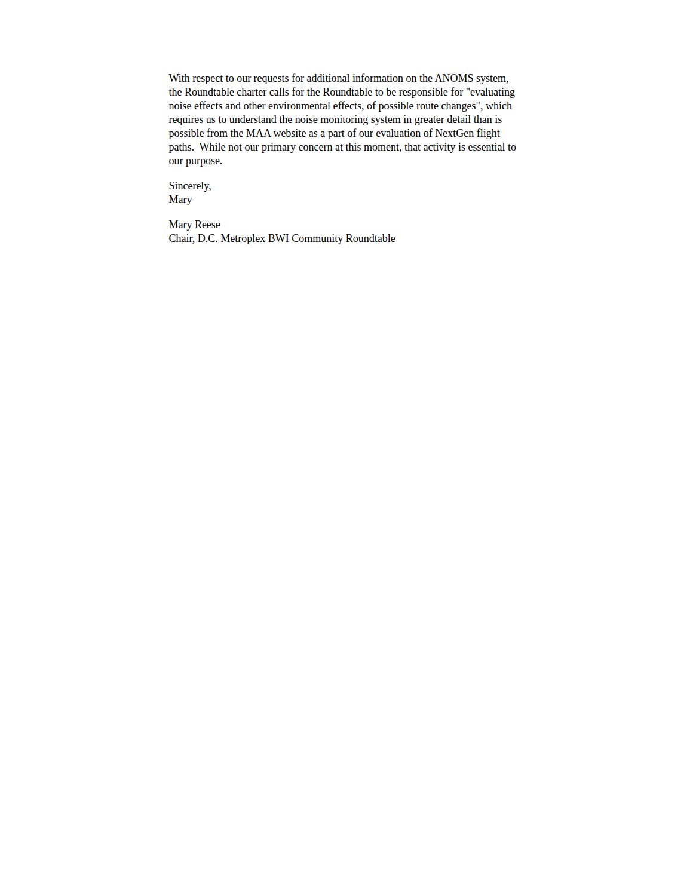With respect to our requests for additional information on the ANOMS system, the Roundtable charter calls for the Roundtable to be responsible for "evaluating noise effects and other environmental effects, of possible route changes", which requires us to understand the noise monitoring system in greater detail than is possible from the MAA website as a part of our evaluation of NextGen flight paths. While not our primary concern at this moment, that activity is essential to our purpose.
Sincerely, Mary
Mary Reese Chair, D.C. Metroplex BWI Community Roundtable